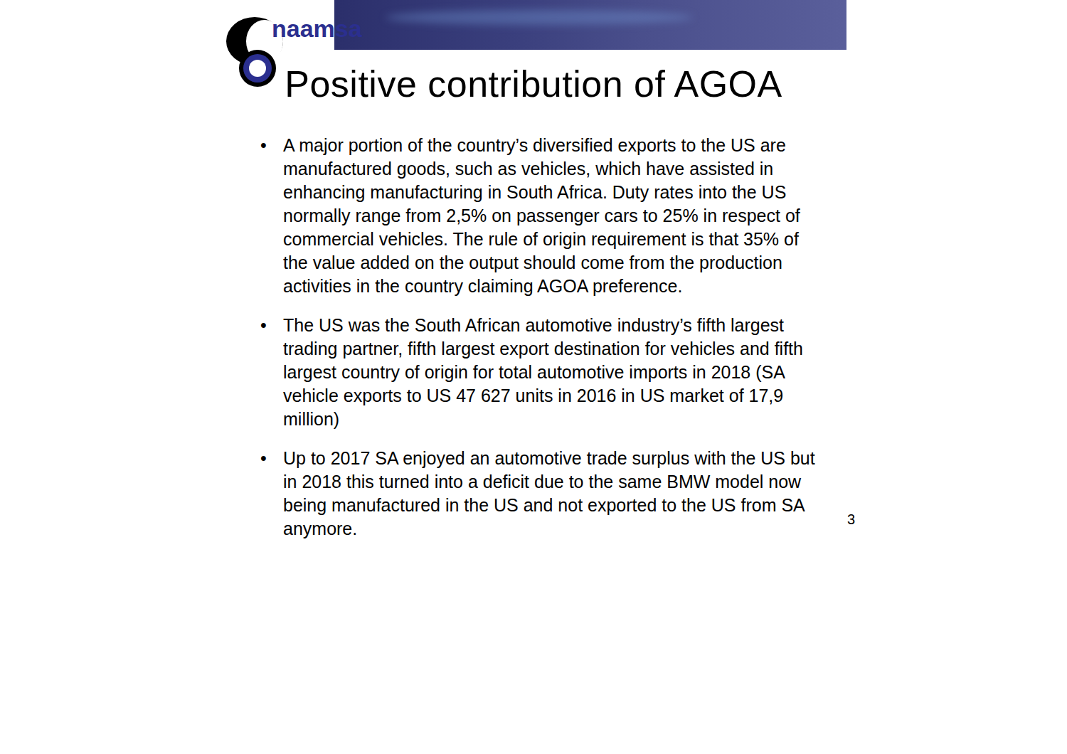naamsa
Positive contribution of AGOA
A major portion of the country’s diversified exports to the US are manufactured goods, such as vehicles, which have assisted in enhancing manufacturing in South Africa. Duty rates into the US normally range from 2,5% on passenger cars to 25% in respect of commercial vehicles. The rule of origin requirement is that 35% of the value added on the output should come from the production activities in the country claiming AGOA preference.
The US was the South African automotive industry’s fifth largest trading partner, fifth largest export destination for vehicles and fifth largest country of origin for total automotive imports in 2018 (SA vehicle exports to US 47 627 units in 2016 in US market of 17,9 million)
Up to 2017 SA enjoyed an automotive trade surplus with the US but in 2018 this turned into a deficit due to the same BMW model now being manufactured in the US and not exported to the US from SA anymore.
3